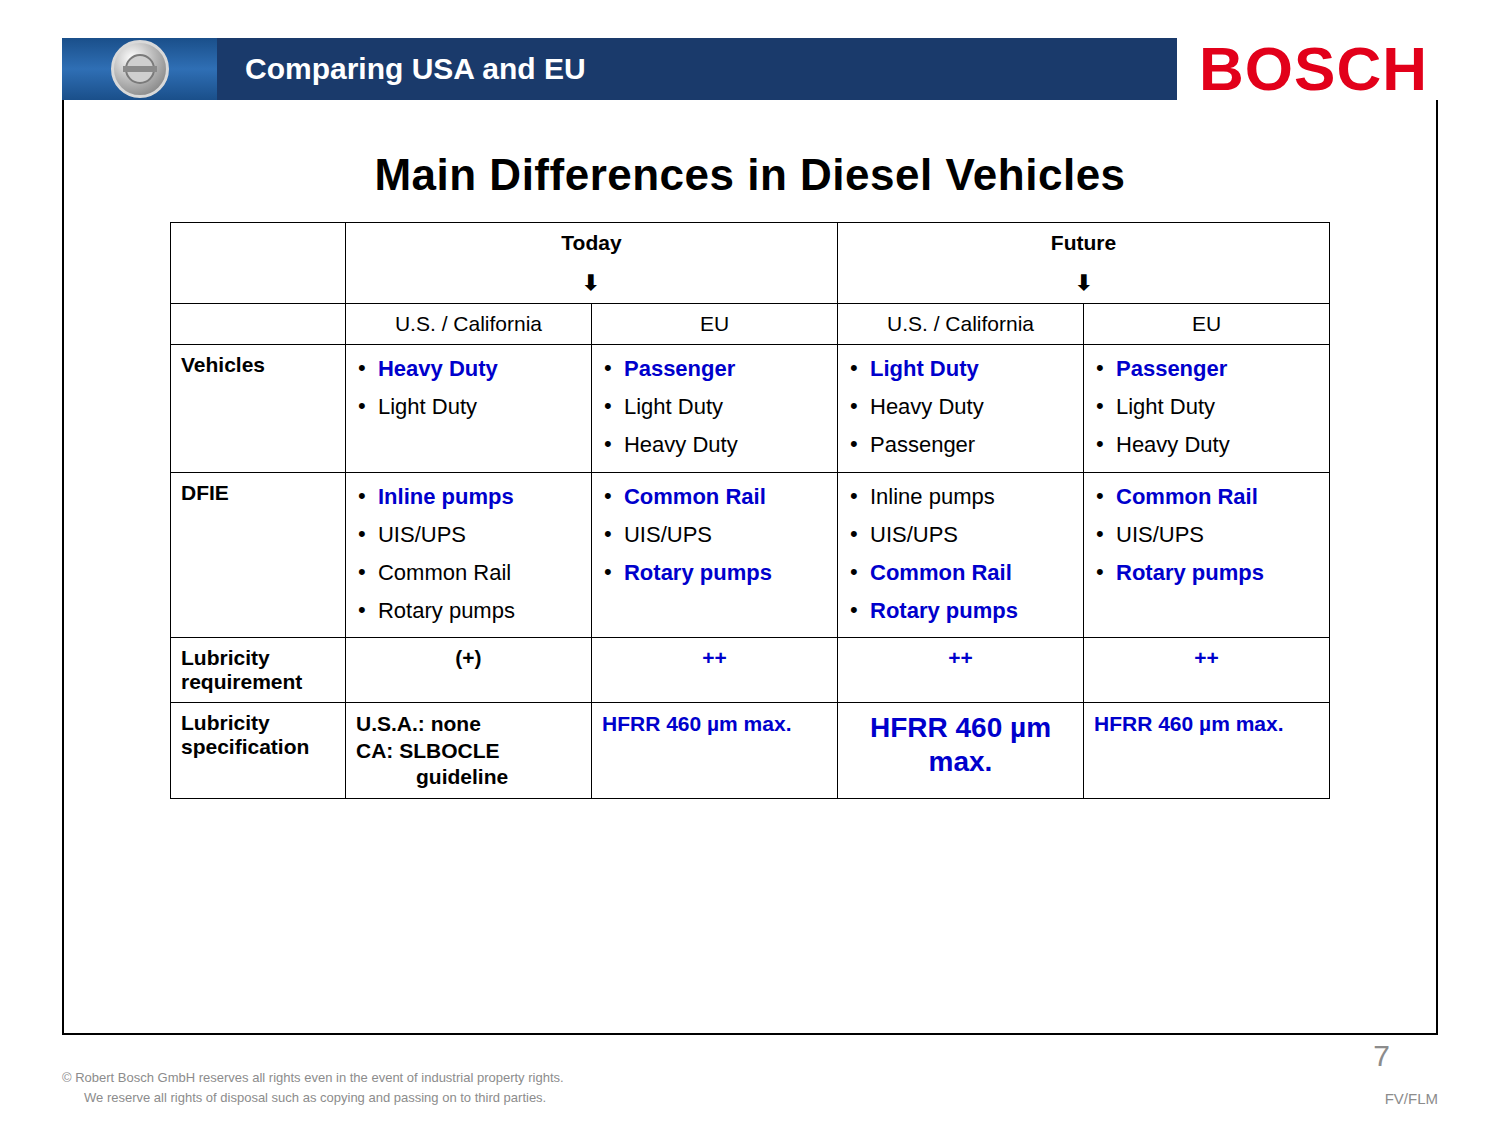Comparing USA and EU
BOSCH
Main Differences in Diesel Vehicles
| | Today | Future |
| ⬇ | ⬇ |
| | U.S. / California | EU | U.S. / California | EU |
| Vehicles | Heavy Duty Light Duty | Passenger Light Duty Heavy Duty | Light Duty Heavy Duty Passenger | Passenger Light Duty Heavy Duty |
| DFIE | Inline pumps UIS/UPS Common Rail Rotary pumps | Common Rail UIS/UPS Rotary pumps | Inline pumps UIS/UPS Common Rail Rotary pumps | Common Rail UIS/UPS Rotary pumps |
| Lubricity requirement | (+) | ++ | ++ | ++ |
| Lubricity specification | U.S.A.: none CA: SLBOCLE guideline | HFRR 460 µm max. | HFRR 460 µm max. | HFRR 460 µm max. |
© Robert Bosch GmbH reserves all rights even in the event of industrial property rights.
We reserve all rights of disposal such as copying and passing on to third parties.
7
FV/FLM